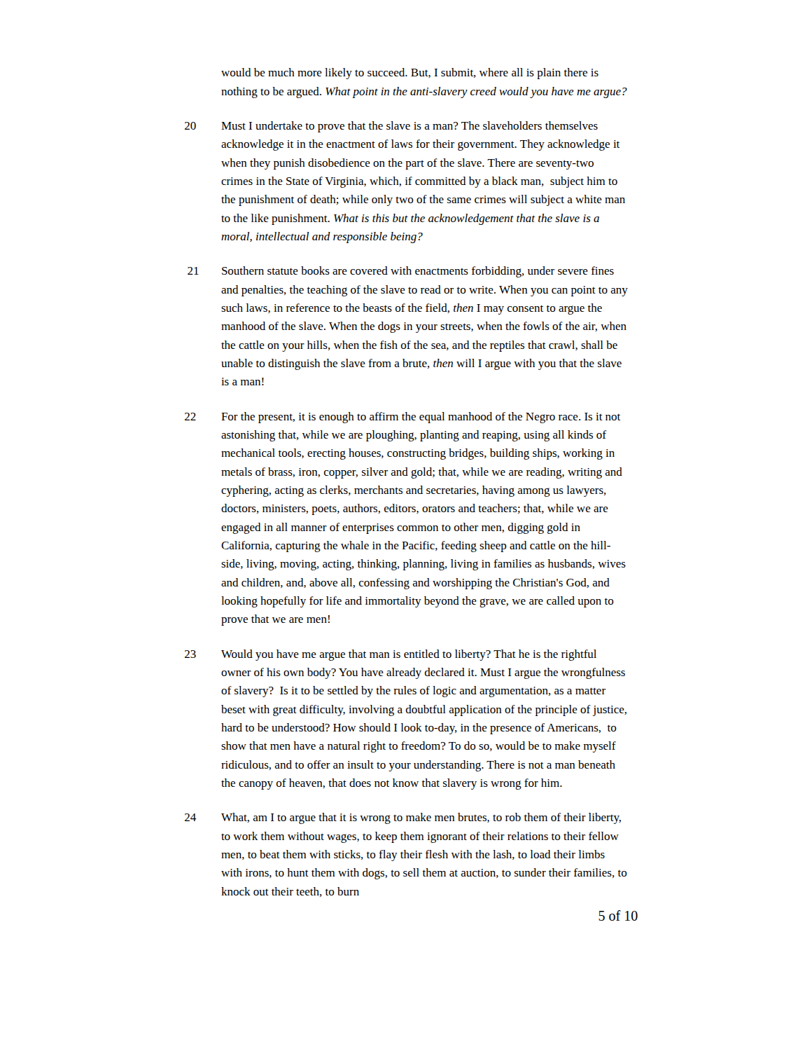would be much more likely to succeed. But, I submit, where all is plain there is nothing to be argued. What point in the anti-slavery creed would you have me argue?
20
Must I undertake to prove that the slave is a man? The slaveholders themselves acknowledge it in the enactment of laws for their government. They acknowledge it when they punish disobedience on the part of the slave. There are seventy-two crimes in the State of Virginia, which, if committed by a black man, subject him to the punishment of death; while only two of the same crimes will subject a white man to the like punishment. What is this but the acknowledgement that the slave is a moral, intellectual and responsible being?
21
Southern statute books are covered with enactments forbidding, under severe fines and penalties, the teaching of the slave to read or to write. When you can point to any such laws, in reference to the beasts of the field, then I may consent to argue the manhood of the slave. When the dogs in your streets, when the fowls of the air, when the cattle on your hills, when the fish of the sea, and the reptiles that crawl, shall be unable to distinguish the slave from a brute, then will I argue with you that the slave is a man!
22
For the present, it is enough to affirm the equal manhood of the Negro race. Is it not astonishing that, while we are ploughing, planting and reaping, using all kinds of mechanical tools, erecting houses, constructing bridges, building ships, working in metals of brass, iron, copper, silver and gold; that, while we are reading, writing and cyphering, acting as clerks, merchants and secretaries, having among us lawyers, doctors, ministers, poets, authors, editors, orators and teachers; that, while we are engaged in all manner of enterprises common to other men, digging gold in California, capturing the whale in the Pacific, feeding sheep and cattle on the hill-side, living, moving, acting, thinking, planning, living in families as husbands, wives and children, and, above all, confessing and worshipping the Christian's God, and looking hopefully for life and immortality beyond the grave, we are called upon to prove that we are men!
23
Would you have me argue that man is entitled to liberty? That he is the rightful owner of his own body? You have already declared it. Must I argue the wrongfulness of slavery? Is it to be settled by the rules of logic and argumentation, as a matter beset with great difficulty, involving a doubtful application of the principle of justice, hard to be understood? How should I look to-day, in the presence of Americans, to show that men have a natural right to freedom? To do so, would be to make myself ridiculous, and to offer an insult to your understanding. There is not a man beneath the canopy of heaven, that does not know that slavery is wrong for him.
24
What, am I to argue that it is wrong to make men brutes, to rob them of their liberty, to work them without wages, to keep them ignorant of their relations to their fellow men, to beat them with sticks, to flay their flesh with the lash, to load their limbs with irons, to hunt them with dogs, to sell them at auction, to sunder their families, to knock out their teeth, to burn
5 of 10